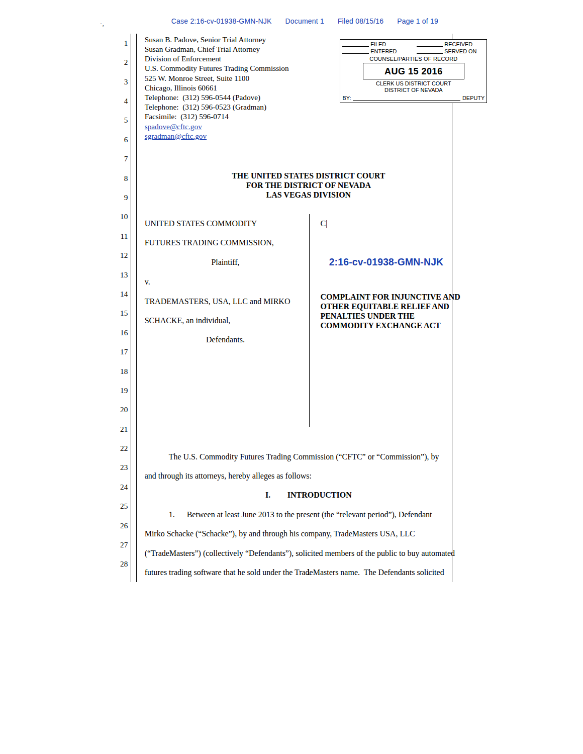Case 2:16-cv-01938-GMN-NJK Document 1 Filed 08/15/16 Page 1 of 19
·,
1
2
3
4
5
6
7
8
9
10
11
12
13
14
15
16
17
18
19
20
21
22
23
24
25
26
27
28
Susan B. Padove, Senior Trial Attorney
Susan Gradman, Chief Trial Attorney
Division of Enforcement
U.S. Commodity Futures Trading Commission
525 W. Monroe Street, Suite 1100
Chicago, Illinois 60661
Telephone: (312) 596-0544 (Padove)
Telephone: (312) 596-0523 (Gradman)
Facsimile: (312) 596-0714
spadove@cftc.gov
sgradman@cftc.gov
FILED
RECEIVED
ENTERED
SERVED ON
COUNSEL/PARTIES OF RECORD
AUG 15 2016
CLERK US DISTRICT COURT
DISTRICT OF NEVADA
BY: DEPUTY
THE UNITED STATES DISTRICT COURT
FOR THE DISTRICT OF NEVADA
LAS VEGAS DIVISION
| UNITED STATES COMMODITY FUTURES TRADING COMMISSION, | C / |
| Plaintiff, | 2:16-cv-01938-GMN-NJK |
| v. | |
| TRADEMASTERS, USA, LLC and MIRKO SCHACKE, an individual, | COMPLAINT FOR INJUNCTIVE AND OTHER EQUITABLE RELIEF AND PENALTIES UNDER THE COMMODITY EXCHANGE ACT |
| Defendants. | |
The U.S. Commodity Futures Trading Commission (“CFTC” or “Commission”), by
and through its attorneys, hereby alleges as follows:
I. INTRODUCTION
1. Between at least June 2013 to the present (the “relevant period”), Defendant
Mirko Schacke (“Schacke”), by and through his company, TradeMasters USA, LLC
(“TradeMasters”) (collectively “Defendants”), solicited members of the public to buy automated
futures trading software that he sold under the TradeMasters name. The Defendants solicited
1